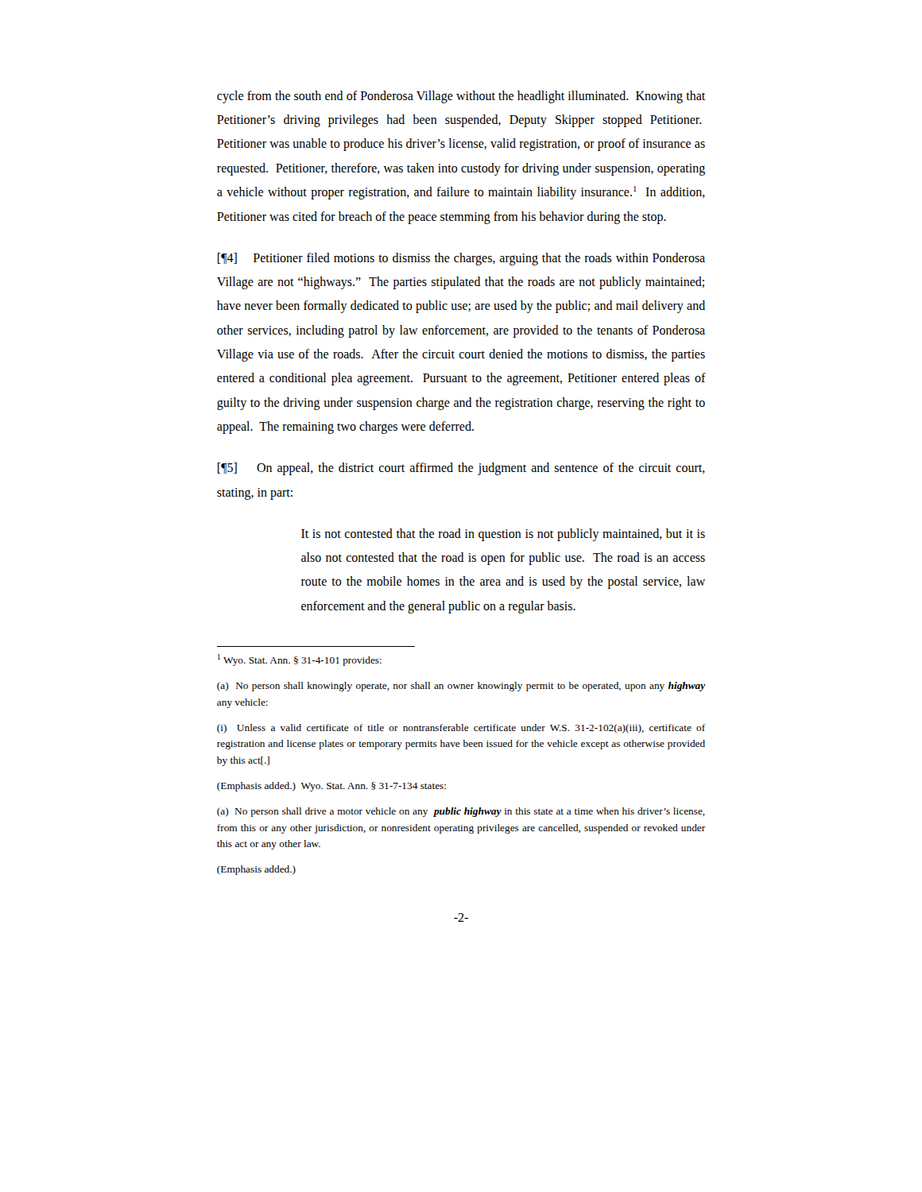cycle from the south end of Ponderosa Village without the headlight illuminated. Knowing that Petitioner’s driving privileges had been suspended, Deputy Skipper stopped Petitioner. Petitioner was unable to produce his driver’s license, valid registration, or proof of insurance as requested. Petitioner, therefore, was taken into custody for driving under suspension, operating a vehicle without proper registration, and failure to maintain liability insurance.1 In addition, Petitioner was cited for breach of the peace stemming from his behavior during the stop.
[¶4] Petitioner filed motions to dismiss the charges, arguing that the roads within Ponderosa Village are not “highways.” The parties stipulated that the roads are not publicly maintained; have never been formally dedicated to public use; are used by the public; and mail delivery and other services, including patrol by law enforcement, are provided to the tenants of Ponderosa Village via use of the roads. After the circuit court denied the motions to dismiss, the parties entered a conditional plea agreement. Pursuant to the agreement, Petitioner entered pleas of guilty to the driving under suspension charge and the registration charge, reserving the right to appeal. The remaining two charges were deferred.
[¶5] On appeal, the district court affirmed the judgment and sentence of the circuit court, stating, in part:
It is not contested that the road in question is not publicly maintained, but it is also not contested that the road is open for public use. The road is an access route to the mobile homes in the area and is used by the postal service, law enforcement and the general public on a regular basis.
1 Wyo. Stat. Ann. § 31-4-101 provides:
(a) No person shall knowingly operate, nor shall an owner knowingly permit to be operated, upon any highway any vehicle:
(i) Unless a valid certificate of title or nontransferable certificate under W.S. 31-2-102(a)(iii), certificate of registration and license plates or temporary permits have been issued for the vehicle except as otherwise provided by this act[.]
(Emphasis added.) Wyo. Stat. Ann. § 31-7-134 states:
(a) No person shall drive a motor vehicle on any public highway in this state at a time when his driver’s license, from this or any other jurisdiction, or nonresident operating privileges are cancelled, suspended or revoked under this act or any other law.
(Emphasis added.)
-2-